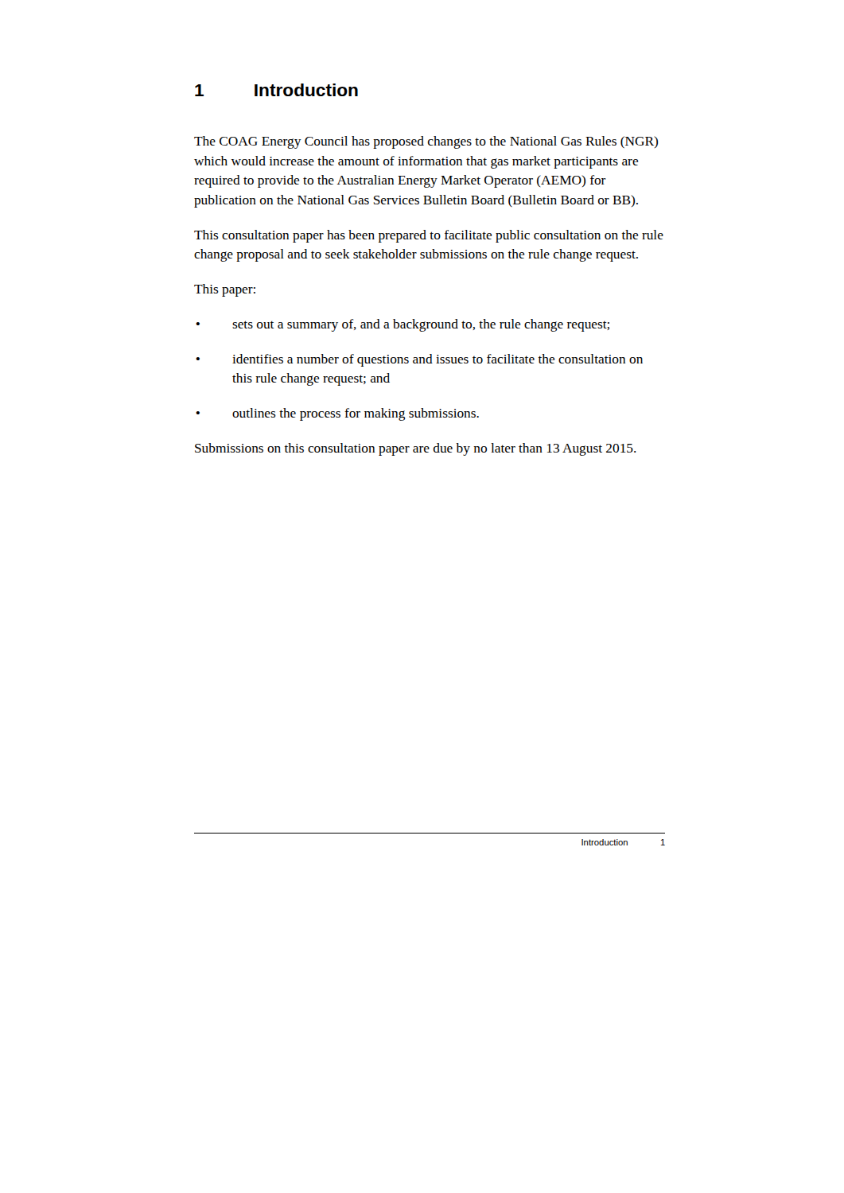1 Introduction
The COAG Energy Council has proposed changes to the National Gas Rules (NGR) which would increase the amount of information that gas market participants are required to provide to the Australian Energy Market Operator (AEMO) for publication on the National Gas Services Bulletin Board (Bulletin Board or BB).
This consultation paper has been prepared to facilitate public consultation on the rule change proposal and to seek stakeholder submissions on the rule change request.
This paper:
sets out a summary of, and a background to, the rule change request;
identifies a number of questions and issues to facilitate the consultation on this rule change request; and
outlines the process for making submissions.
Submissions on this consultation paper are due by no later than 13 August 2015.
Introduction1